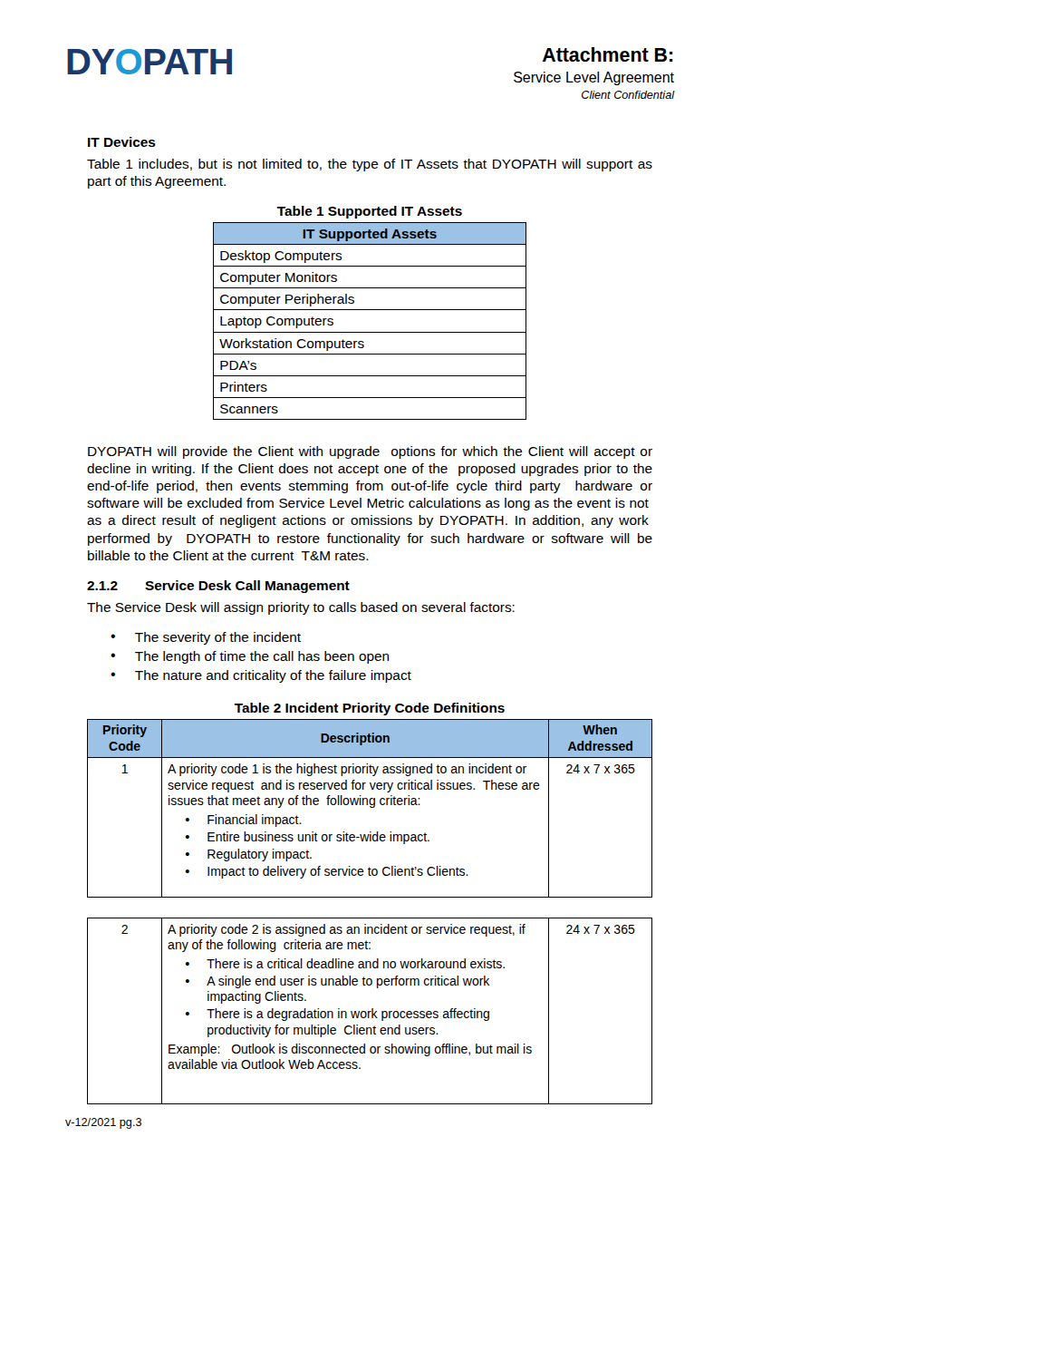DY OPATH
Attachment B:
Service Level Agreement
Client Confidential
IT Devices
Table 1 includes, but is not limited to, the type of IT Assets that DYOPATH will support as part of this Agreement.
Table 1 Supported IT Assets
| IT Supported Assets |
| --- |
| Desktop Computers |
| Computer Monitors |
| Computer Peripherals |
| Laptop Computers |
| Workstation Computers |
| PDA’s |
| Printers |
| Scanners |
DYOPATH will provide the Client with upgrade options for which the Client will accept or decline in writing. If the Client does not accept one of the proposed upgrades prior to the end-of-life period, then events stemming from out-of-life cycle third party hardware or software will be excluded from Service Level Metric calculations as long as the event is not as a direct result of negligent actions or omissions by DYOPATH. In addition, any work performed by DYOPATH to restore functionality for such hardware or software will be billable to the Client at the current T&M rates.
2.1.2 Service Desk Call Management
The Service Desk will assign priority to calls based on several factors:
The severity of the incident
The length of time the call has been open
The nature and criticality of the failure impact
Table 2 Incident Priority Code Definitions
| Priority Code | Description | When Addressed |
| --- | --- | --- |
| 1 | A priority code 1 is the highest priority assigned to an incident or service request and is reserved for very critical issues. These are issues that meet any of the following criteria: Financial impact. Entire business unit or site-wide impact. Regulatory impact. Impact to delivery of service to Client’s Clients. | 24 x 7 x 365 |
| 2 | A priority code 2 is assigned as an incident or service request, if any of the following criteria are met: There is a critical deadline and no workaround exists. A single end user is unable to perform critical work impacting Clients. There is a degradation in work processes affecting productivity for multiple Client end users. Example: Outlook is disconnected or showing offline, but mail is available via Outlook Web Access. | 24 x 7 x 365 |
v-12/2021 pg.3